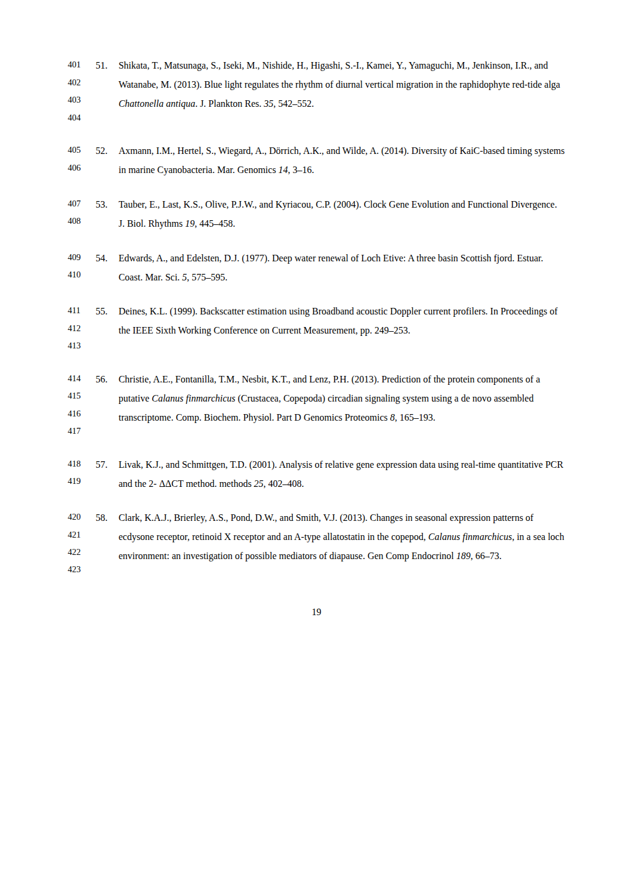401
402
403
404 51. Shikata, T., Matsunaga, S., Iseki, M., Nishide, H., Higashi, S.-I., Kamei, Y., Yamaguchi, M., Jenkinson, I.R., and Watanabe, M. (2013). Blue light regulates the rhythm of diurnal vertical migration in the raphidophyte red-tide alga Chattonella antiqua. J. Plankton Res. 35, 542–552.
405
406 52. Axmann, I.M., Hertel, S., Wiegard, A., Dörrich, A.K., and Wilde, A. (2014). Diversity of KaiC-based timing systems in marine Cyanobacteria. Mar. Genomics 14, 3–16.
407
408 53. Tauber, E., Last, K.S., Olive, P.J.W., and Kyriacou, C.P. (2004). Clock Gene Evolution and Functional Divergence. J. Biol. Rhythms 19, 445–458.
409
410 54. Edwards, A., and Edelsten, D.J. (1977). Deep water renewal of Loch Etive: A three basin Scottish fjord. Estuar. Coast. Mar. Sci. 5, 575–595.
411
412
413 55. Deines, K.L. (1999). Backscatter estimation using Broadband acoustic Doppler current profilers. In Proceedings of the IEEE Sixth Working Conference on Current Measurement, pp. 249–253.
414
415
416
417 56. Christie, A.E., Fontanilla, T.M., Nesbit, K.T., and Lenz, P.H. (2013). Prediction of the protein components of a putative Calanus finmarchicus (Crustacea, Copepoda) circadian signaling system using a de novo assembled transcriptome. Comp. Biochem. Physiol. Part D Genomics Proteomics 8, 165–193.
418
419 57. Livak, K.J., and Schmittgen, T.D. (2001). Analysis of relative gene expression data using real-time quantitative PCR and the 2- ΔΔCT method. methods 25, 402–408.
420
421
422
423 58. Clark, K.A.J., Brierley, A.S., Pond, D.W., and Smith, V.J. (2013). Changes in seasonal expression patterns of ecdysone receptor, retinoid X receptor and an A-type allatostatin in the copepod, Calanus finmarchicus, in a sea loch environment: an investigation of possible mediators of diapause. Gen Comp Endocrinol 189, 66–73.
19